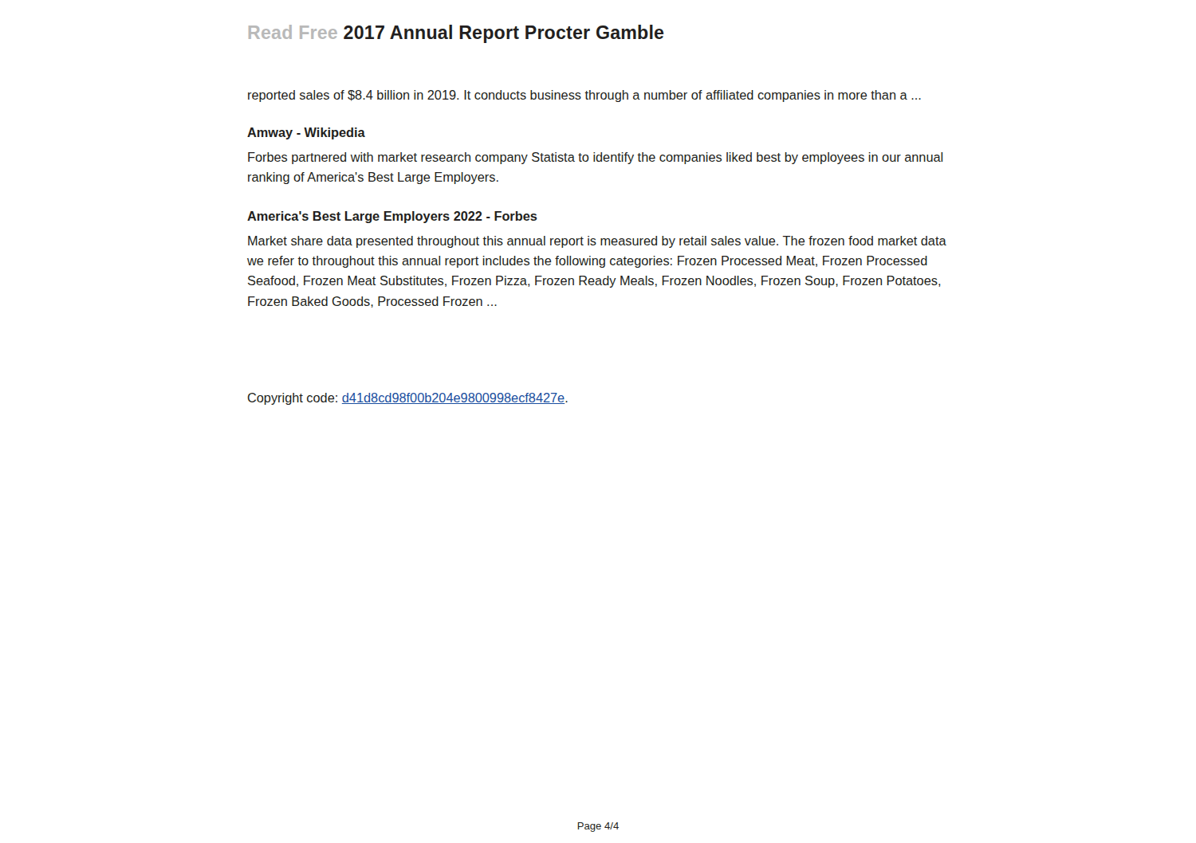Read Free 2017 Annual Report Procter Gamble
reported sales of $8.4 billion in 2019. It conducts business through a number of affiliated companies in more than a ...
Amway - Wikipedia
Forbes partnered with market research company Statista to identify the companies liked best by employees in our annual ranking of America's Best Large Employers.
America's Best Large Employers 2022 - Forbes
Market share data presented throughout this annual report is measured by retail sales value. The frozen food market data we refer to throughout this annual report includes the following categories: Frozen Processed Meat, Frozen Processed Seafood, Frozen Meat Substitutes, Frozen Pizza, Frozen Ready Meals, Frozen Noodles, Frozen Soup, Frozen Potatoes, Frozen Baked Goods, Processed Frozen ...
Copyright code: d41d8cd98f00b204e9800998ecf8427e.
Page 4/4